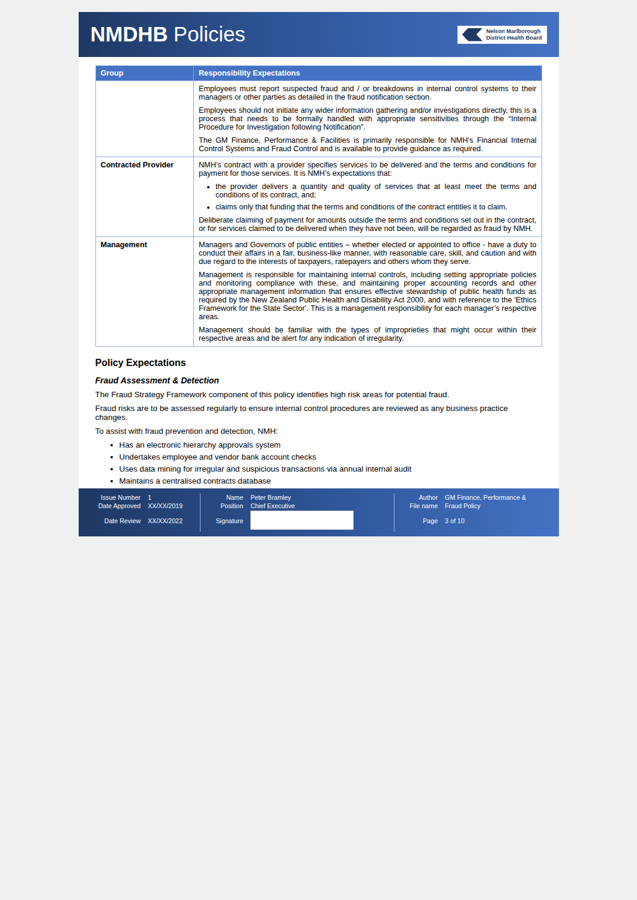NMDHB Policies
Nelson Marlborough
District Health Board
| Group | Responsibility Expectations |
| --- | --- |
| | Employees must report suspected fraud and / or breakdowns in internal control systems to their managers or other parties as detailed in the fraud notification section. Employees should not initiate any wider information gathering and/or investigations directly, this is a process that needs to be formally handled with appropriate sensitivities through the “Internal Procedure for Investigation following Notification”. The GM Finance, Performance & Facilities is primarily responsible for NMH’s Financial Internal Control Systems and Fraud Control and is available to provide guidance as required. |
| Contracted Provider | NMH’s contract with a provider specifies services to be delivered and the terms and conditions for payment for those services. It is NMH’s expectations that: the provider delivers a quantity and quality of services that at least meet the terms and conditions of its contract, and; claims only that funding that the terms and conditions of the contract entitles it to claim. Deliberate claiming of payment for amounts outside the terms and conditions set out in the contract, or for services claimed to be delivered when they have not been, will be regarded as fraud by NMH. |
| Management | Managers and Governors of public entities – whether elected or appointed to office - have a duty to conduct their affairs in a fair, business-like manner, with reasonable care, skill, and caution and with due regard to the interests of taxpayers, ratepayers and others whom they serve. Management is responsible for maintaining internal controls, including setting appropriate policies and monitoring compliance with these, and maintaining proper accounting records and other appropriate management information that ensures effective stewardship of public health funds as required by the New Zealand Public Health and Disability Act 2000, and with reference to the 'Ethics Framework for the State Sector'. This is a management responsibility for each manager’s respective areas. Management should be familiar with the types of improprieties that might occur within their respective areas and be alert for any indication of irregularity. |
Policy Expectations
Fraud Assessment & Detection
The Fraud Strategy Framework component of this policy identifies high risk areas for potential fraud.
Fraud risks are to be assessed regularly to ensure internal control procedures are reviewed as any business practice changes.
To assist with fraud prevention and detection, NMH:
Has an electronic hierarchy approvals system
Undertakes employee and vendor bank account checks
Uses data mining for irregular and suspicious transactions via annual internal audit
Maintains a centralised contracts database
| Issue Number | 1 | Name | Peter Bramley | Author | GM Finance, Performance & |
| Date Approved | XX/XX/2019 | Position | Chief Executive | File name | Fraud Policy |
| Date Review | XX/XX/2022 | Signature | | Page | 3 of 10 |